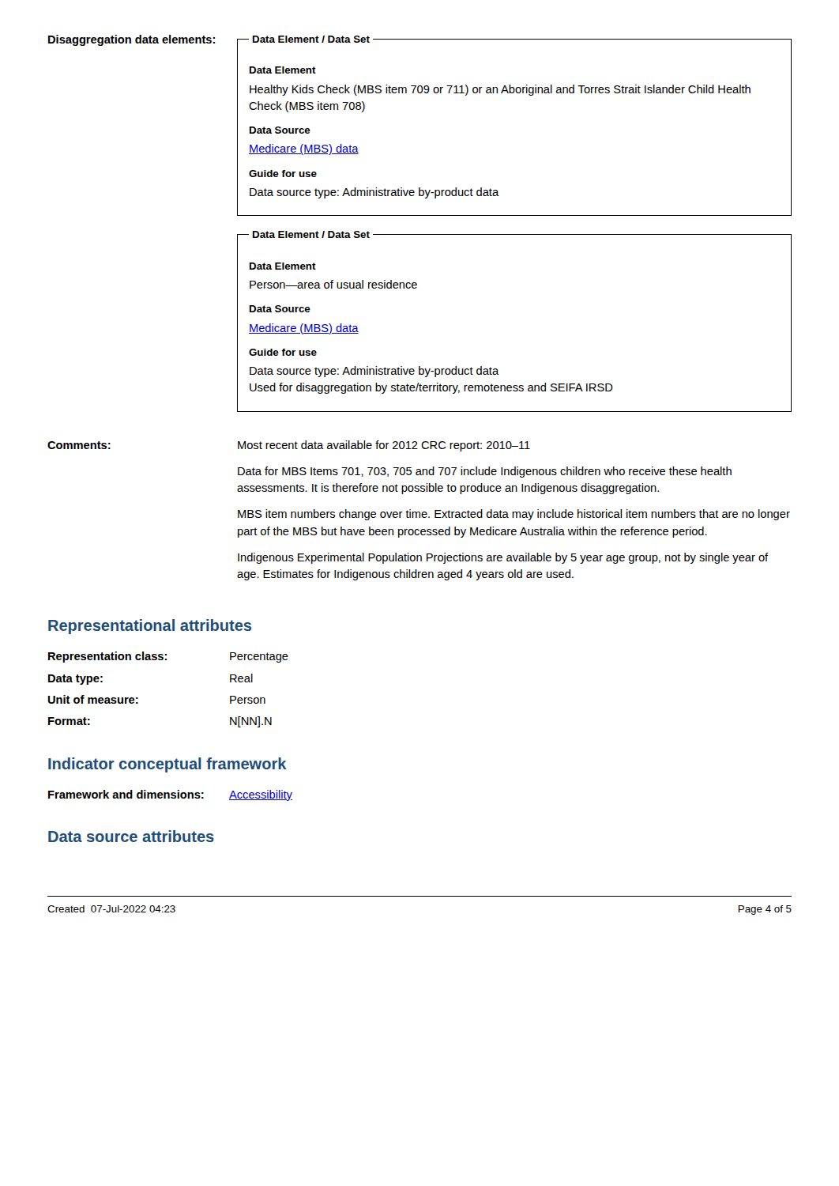Disaggregation data elements:
Data Element / Data Set
Data Element
Healthy Kids Check (MBS item 709 or 711) or an Aboriginal and Torres Strait Islander Child Health Check (MBS item 708)
Data Source
Medicare (MBS) data
Guide for use
Data source type: Administrative by-product data
Data Element / Data Set
Data Element
Person—area of usual residence
Data Source
Medicare (MBS) data
Guide for use
Data source type: Administrative by-product data
Used for disaggregation by state/territory, remoteness and SEIFA IRSD
Comments:
Most recent data available for 2012 CRC report: 2010–11
Data for MBS Items 701, 703, 705 and 707 include Indigenous children who receive these health assessments. It is therefore not possible to produce an Indigenous disaggregation.
MBS item numbers change over time. Extracted data may include historical item numbers that are no longer part of the MBS but have been processed by Medicare Australia within the reference period.
Indigenous Experimental Population Projections are available by 5 year age group, not by single year of age. Estimates for Indigenous children aged 4 years old are used.
Representational attributes
Representation class:
Percentage
Data type:
Real
Unit of measure:
Person
Format:
N[NN].N
Indicator conceptual framework
Framework and dimensions:
Accessibility
Data source attributes
Created 07-Jul-2022 04:23
Page 4 of 5